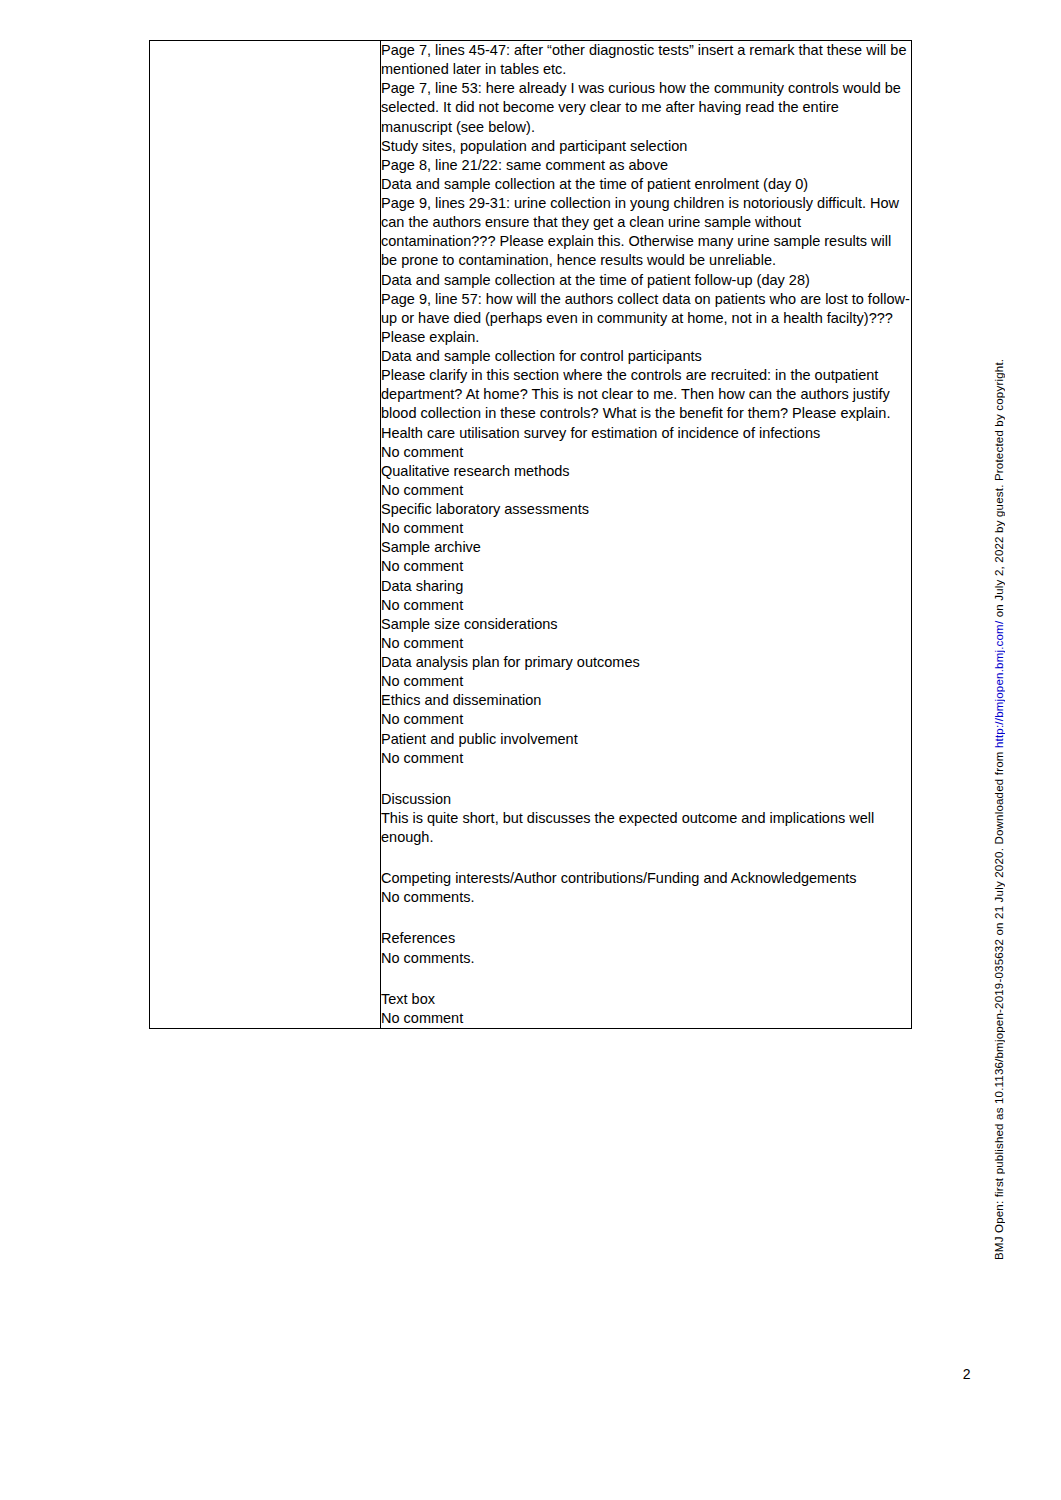BMJ Open: first published as 10.1136/bmjopen-2019-035632 on 21 July 2020. Downloaded from http://bmjopen.bmj.com/ on July 2, 2022 by guest. Protected by copyright.
| | Page 7, lines 45-47: after “other diagnostic tests” insert a remark that these will be mentioned later in tables etc. Page 7, line 53: here already I was curious how the community controls would be selected. It did not become very clear to me after having read the entire manuscript (see below). Study sites, population and participant selection Page 8, line 21/22: same comment as above Data and sample collection at the time of patient enrolment (day 0) Page 9, lines 29-31: urine collection in young children is notoriously difficult. How can the authors ensure that they get a clean urine sample without contamination??? Please explain this. Otherwise many urine sample results will be prone to contamination, hence results would be unreliable. Data and sample collection at the time of patient follow-up (day 28) Page 9, line 57: how will the authors collect data on patients who are lost to follow-up or have died (perhaps even in community at home, not in a health facilty)??? Please explain. Data and sample collection for control participants Please clarify in this section where the controls are recruited: in the outpatient department? At home? This is not clear to me. Then how can the authors justify blood collection in these controls? What is the benefit for them? Please explain. Health care utilisation survey for estimation of incidence of infections No comment Qualitative research methods No comment Specific laboratory assessments No comment Sample archive No comment Data sharing No comment Sample size considerations No comment Data analysis plan for primary outcomes No comment Ethics and dissemination No comment Patient and public involvement No comment Discussion This is quite short, but discusses the expected outcome and implications well enough. Competing interests/Author contributions/Funding and Acknowledgements No comments. References No comments. Text box No comment |
2